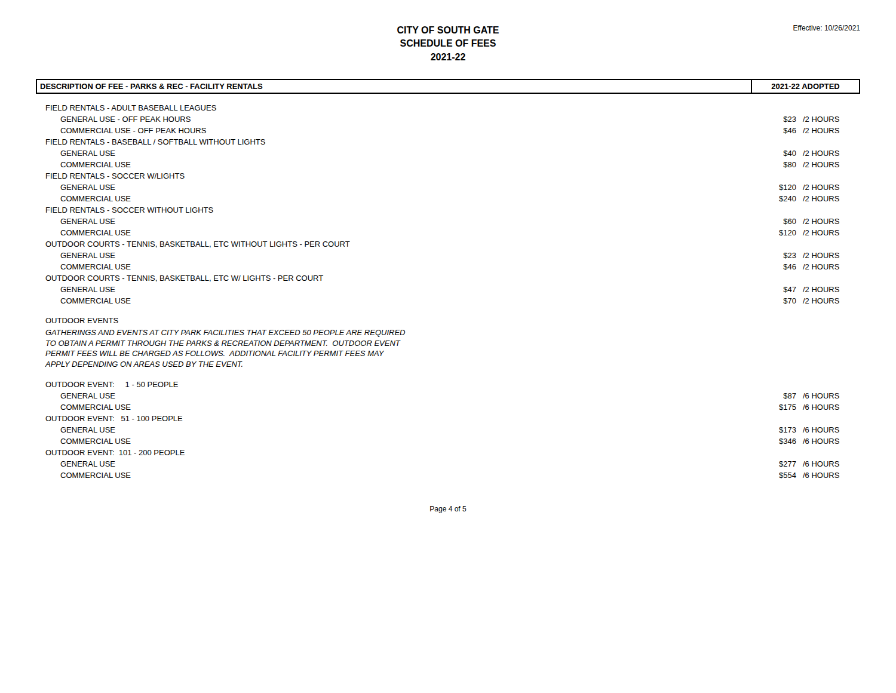Effective: 10/26/2021
CITY OF SOUTH GATE
SCHEDULE OF FEES
2021-22
| DESCRIPTION OF FEE - PARKS & REC - FACILITY RENTALS | 2021-22 ADOPTED |
| FIELD RENTALS - ADULT BASEBALL LEAGUES | | |
| GENERAL USE - OFF PEAK HOURS | $23 | /2 HOURS |
| COMMERCIAL USE - OFF PEAK HOURS | $46 | /2 HOURS |
| FIELD RENTALS - BASEBALL / SOFTBALL WITHOUT LIGHTS | | |
| GENERAL USE | $40 | /2 HOURS |
| COMMERCIAL USE | $80 | /2 HOURS |
| FIELD RENTALS - SOCCER W/LIGHTS | | |
| GENERAL USE | $120 | /2 HOURS |
| COMMERCIAL USE | $240 | /2 HOURS |
| FIELD RENTALS - SOCCER WITHOUT LIGHTS | | |
| GENERAL USE | $60 | /2 HOURS |
| COMMERCIAL USE | $120 | /2 HOURS |
| OUTDOOR COURTS - TENNIS, BASKETBALL, ETC WITHOUT LIGHTS - PER COURT | | |
| GENERAL USE | $23 | /2 HOURS |
| COMMERCIAL USE | $46 | /2 HOURS |
| OUTDOOR COURTS - TENNIS, BASKETBALL, ETC W/ LIGHTS - PER COURT | | |
| GENERAL USE | $47 | /2 HOURS |
| COMMERCIAL USE | $70 | /2 HOURS |
| OUTDOOR EVENTS | | |
| GATHERINGS AND EVENTS AT CITY PARK FACILITIES THAT EXCEED 50 PEOPLE ARE REQUIRED TO OBTAIN A PERMIT THROUGH THE PARKS & RECREATION DEPARTMENT. OUTDOOR EVENT PERMIT FEES WILL BE CHARGED AS FOLLOWS. ADDITIONAL FACILITY PERMIT FEES MAY APPLY DEPENDING ON AREAS USED BY THE EVENT. |
| OUTDOOR EVENT: 1 - 50 PEOPLE | | |
| GENERAL USE | $87 | /6 HOURS |
| COMMERCIAL USE | $175 | /6 HOURS |
| OUTDOOR EVENT: 51 - 100 PEOPLE | | |
| GENERAL USE | $173 | /6 HOURS |
| COMMERCIAL USE | $346 | /6 HOURS |
| OUTDOOR EVENT: 101 - 200 PEOPLE | | |
| GENERAL USE | $277 | /6 HOURS |
| COMMERCIAL USE | $554 | /6 HOURS |
Page 4 of 5